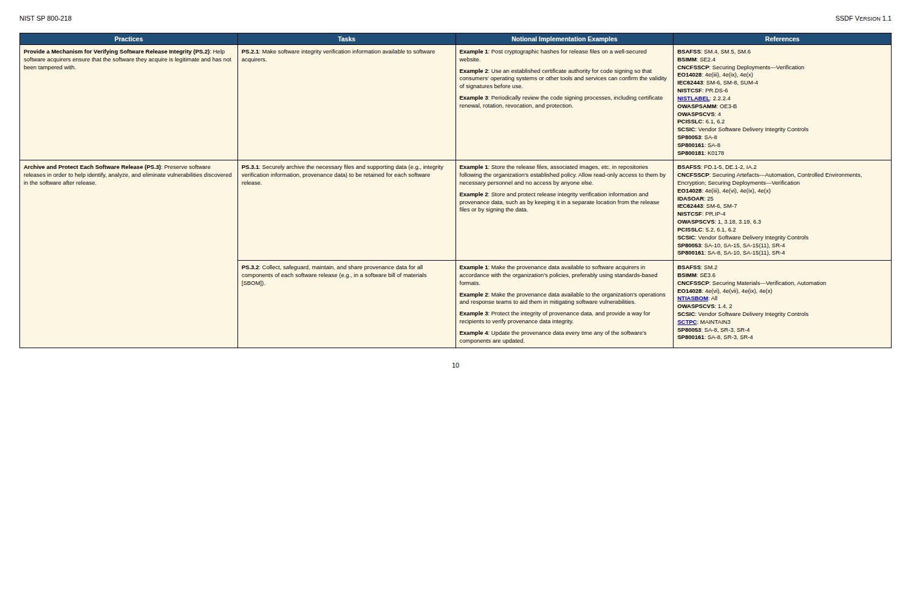NIST SP 800-218 SSDF VERSION 1.1
| Practices | Tasks | Notional Implementation Examples | References |
| --- | --- | --- | --- |
| Provide a Mechanism for Verifying Software Release Integrity (PS.2) : Help software acquirers ensure that the software they acquire is legitimate and has not been tampered with. | PS.2.1 : Make software integrity verification information available to software acquirers. | Example 1 : Post cryptographic hashes for release files on a well-secured website. Example 2 : Use an established certificate authority for code signing so that consumers' operating systems or other tools and services can confirm the validity of signatures before use. Example 3 : Periodically review the code signing processes, including certificate renewal, rotation, revocation, and protection. | BSAFSS : SM.4, SM.5, SM.6 BSIMM : SE2.4 CNCFSSCP : Securing Deployments—Verification EO14028 : 4e(iii), 4e(ix), 4e(x) IEC62443 : SM-6, SM-8, SUM-4 NISTCSF : PR.DS-6 NISTLABEL : 2.2.2.4 OWASPSAMM : OE3-B OWASPSCVS : 4 PCISSLC : 6.1, 6.2 SCSIC : Vendor Software Delivery Integrity Controls SP80053 : SA-8 SP800161 : SA-8 SP800181 : K0178 |
| Archive and Protect Each Software Release (PS.3) : Preserve software releases in order to help identify, analyze, and eliminate vulnerabilities discovered in the software after release. | PS.3.1 : Securely archive the necessary files and supporting data (e.g., integrity verification information, provenance data) to be retained for each software release. | Example 1 : Store the release files, associated images, etc. in repositories following the organization's established policy. Allow read-only access to them by necessary personnel and no access by anyone else. Example 2 : Store and protect release integrity verification information and provenance data, such as by keeping it in a separate location from the release files or by signing the data. | BSAFSS : PD.1-5, DE.1-2, IA.2 CNCFSSCP : Securing Artefacts—Automation, Controlled Environments, Encryption; Securing Deployments—Verification EO14028 : 4e(iii), 4e(vi), 4e(ix), 4e(x) IDASOAR : 25 IEC62443 : SM-6, SM-7 NISTCSF : PR.IP-4 OWASPSCVS : 1, 3.18, 3.19, 6.3 PCISSLC : 5.2, 6.1, 6.2 SCSIC : Vendor Software Delivery Integrity Controls SP80053 : SA-10, SA-15, SA-15(11), SR-4 SP800161 : SA-8, SA-10, SA-15(11), SR-4 |
| PS.3.2 : Collect, safeguard, maintain, and share provenance data for all components of each software release (e.g., in a software bill of materials [SBOM]). | Example 1 : Make the provenance data available to software acquirers in accordance with the organization's policies, preferably using standards-based formats. Example 2 : Make the provenance data available to the organization's operations and response teams to aid them in mitigating software vulnerabilities. Example 3 : Protect the integrity of provenance data, and provide a way for recipients to verify provenance data integrity. Example 4 : Update the provenance data every time any of the software's components are updated. | BSAFSS : SM.2 BSIMM : SE3.6 CNCFSSCP : Securing Materials—Verification, Automation EO14028 : 4e(vi), 4e(vii), 4e(ix), 4e(x) NTIASBOM : All OWASPSCVS : 1.4, 2 SCSIC : Vendor Software Delivery Integrity Controls SCTPC : MAINTAIN3 SP80053 : SA-8, SR-3, SR-4 SP800161 : SA-8, SR-3, SR-4 |
10